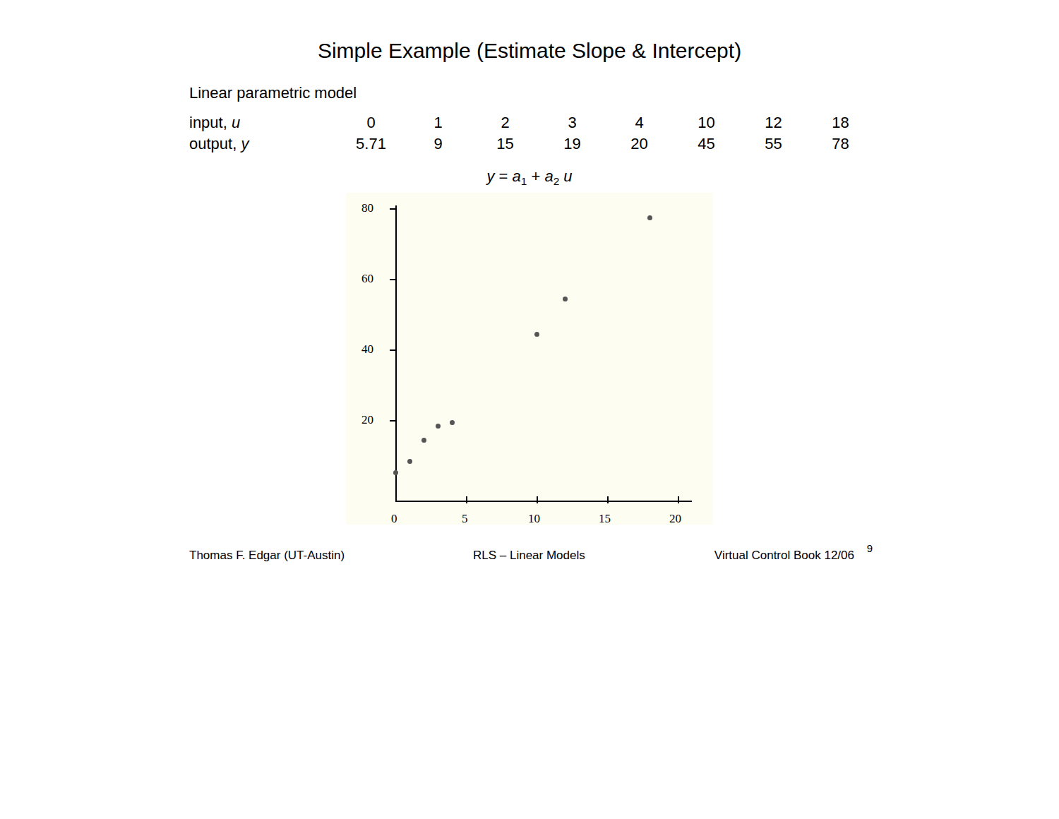Simple Example (Estimate Slope & Intercept)
Linear parametric model
| input, u | 0 | 1 | 2 | 3 | 4 | 10 | 12 | 18 |
| output, y | 5.71 | 9 | 15 | 19 | 20 | 45 | 55 | 78 |
y = a1 + a2 u
80
60
40
20
0
5
10
15
20
Thomas F. Edgar (UT-Austin) RLS – Linear Models Virtual Control Book 12/06
9